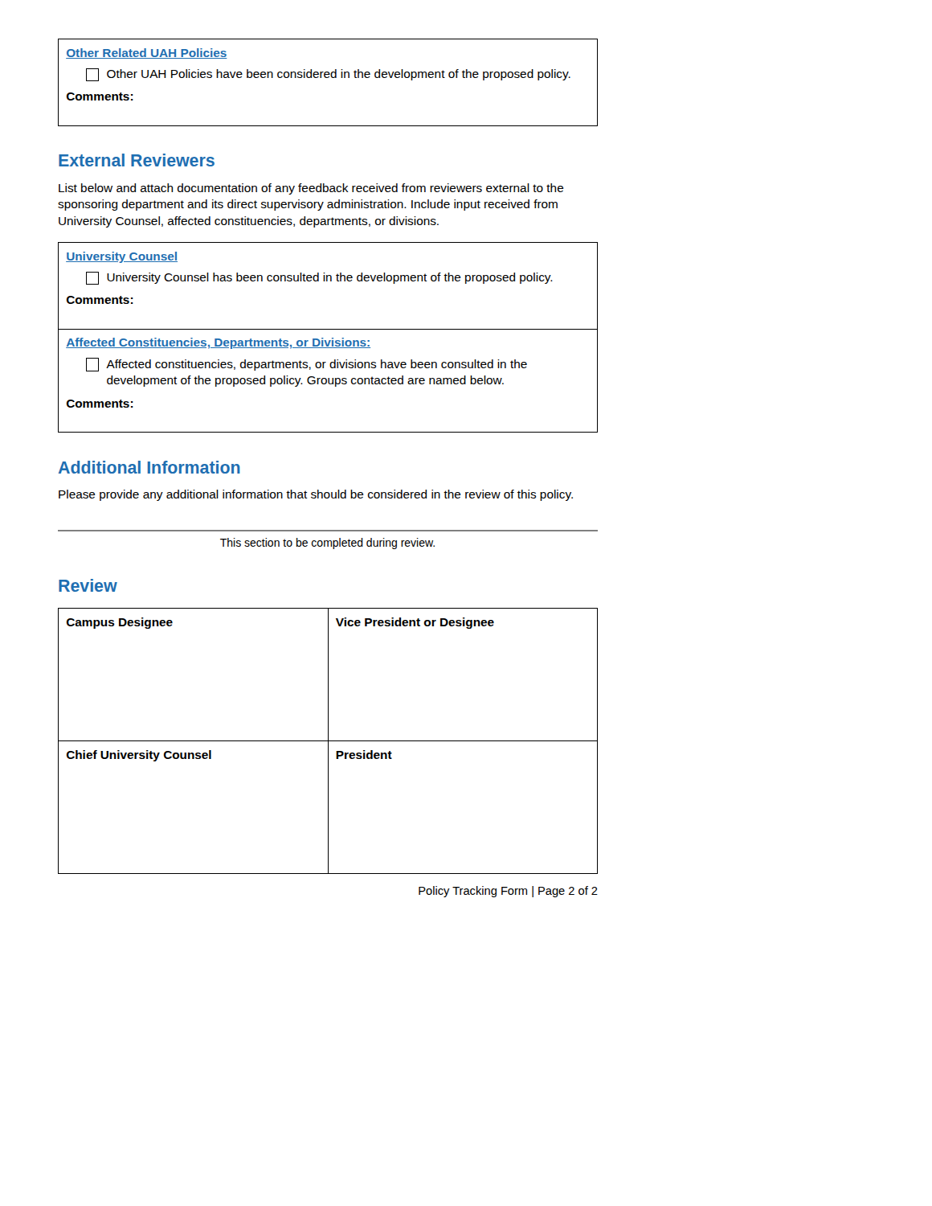Other Related UAH Policies
Other UAH Policies have been considered in the development of the proposed policy.
Comments:
External Reviewers
List below and attach documentation of any feedback received from reviewers external to the sponsoring department and its direct supervisory administration. Include input received from University Counsel, affected constituencies, departments, or divisions.
University Counsel
University Counsel has been consulted in the development of the proposed policy.
Comments:
Affected Constituencies, Departments, or Divisions:
Affected constituencies, departments, or divisions have been consulted in the development of the proposed policy. Groups contacted are named below.
Comments:
Additional Information
Please provide any additional information that should be considered in the review of this policy.
This section to be completed during review.
Review
| Campus Designee | Vice President or Designee |
| Chief University Counsel | President |
Policy Tracking Form | Page 2 of 2